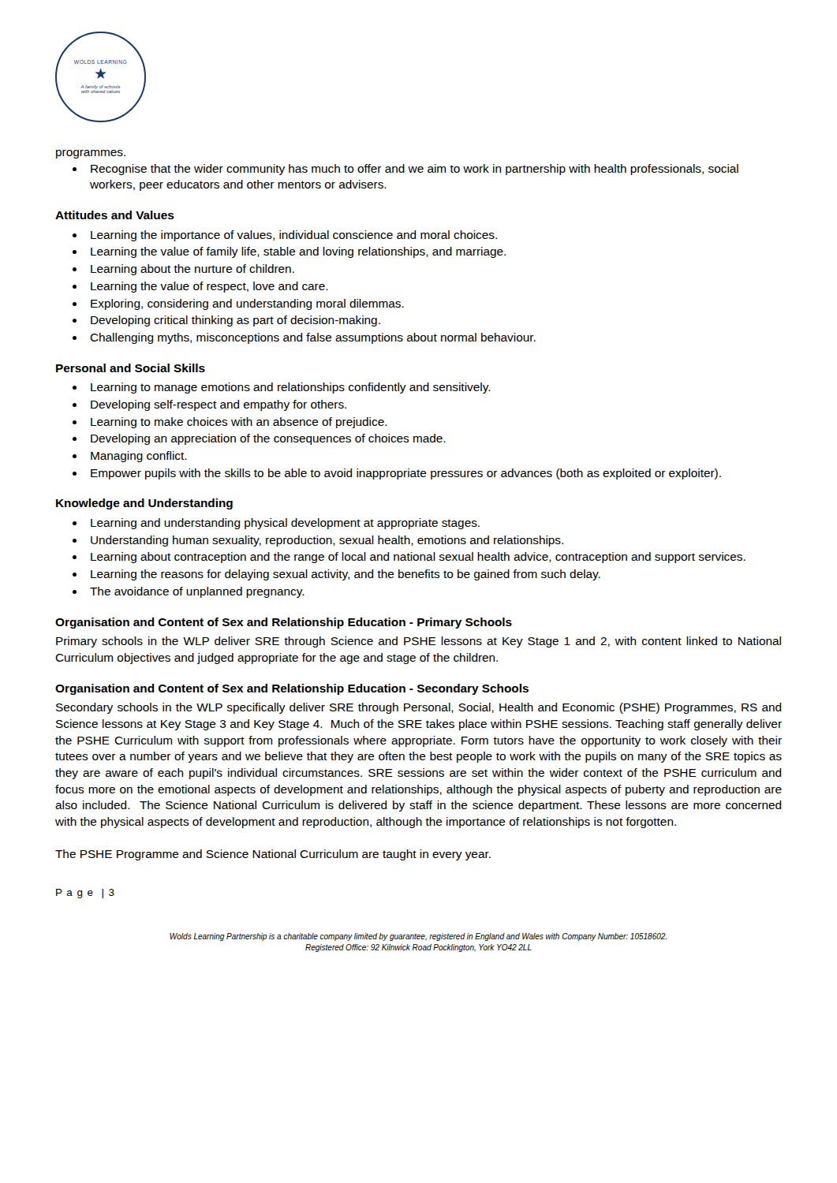WOLDS LEARNING
★
A family of schools
with shared values
programmes.
Recognise that the wider community has much to offer and we aim to work in partnership with health professionals, social workers, peer educators and other mentors or advisers.
Attitudes and Values
Learning the importance of values, individual conscience and moral choices.
Learning the value of family life, stable and loving relationships, and marriage.
Learning about the nurture of children.
Learning the value of respect, love and care.
Exploring, considering and understanding moral dilemmas.
Developing critical thinking as part of decision-making.
Challenging myths, misconceptions and false assumptions about normal behaviour.
Personal and Social Skills
Learning to manage emotions and relationships confidently and sensitively.
Developing self-respect and empathy for others.
Learning to make choices with an absence of prejudice.
Developing an appreciation of the consequences of choices made.
Managing conflict.
Empower pupils with the skills to be able to avoid inappropriate pressures or advances (both as exploited or exploiter).
Knowledge and Understanding
Learning and understanding physical development at appropriate stages.
Understanding human sexuality, reproduction, sexual health, emotions and relationships.
Learning about contraception and the range of local and national sexual health advice, contraception and support services.
Learning the reasons for delaying sexual activity, and the benefits to be gained from such delay.
The avoidance of unplanned pregnancy.
Organisation and Content of Sex and Relationship Education - Primary Schools
Primary schools in the WLP deliver SRE through Science and PSHE lessons at Key Stage 1 and 2, with content linked to National Curriculum objectives and judged appropriate for the age and stage of the children.
Organisation and Content of Sex and Relationship Education - Secondary Schools
Secondary schools in the WLP specifically deliver SRE through Personal, Social, Health and Economic (PSHE) Programmes, RS and Science lessons at Key Stage 3 and Key Stage 4. Much of the SRE takes place within PSHE sessions. Teaching staff generally deliver the PSHE Curriculum with support from professionals where appropriate. Form tutors have the opportunity to work closely with their tutees over a number of years and we believe that they are often the best people to work with the pupils on many of the SRE topics as they are aware of each pupil's individual circumstances. SRE sessions are set within the wider context of the PSHE curriculum and focus more on the emotional aspects of development and relationships, although the physical aspects of puberty and reproduction are also included. The Science National Curriculum is delivered by staff in the science department. These lessons are more concerned with the physical aspects of development and reproduction, although the importance of relationships is not forgotten.
The PSHE Programme and Science National Curriculum are taught in every year.
P a g e | 3
Wolds Learning Partnership is a charitable company limited by guarantee, registered in England and Wales with Company Number: 10518602.
Registered Office: 92 Kilnwick Road Pocklington, York YO42 2LL